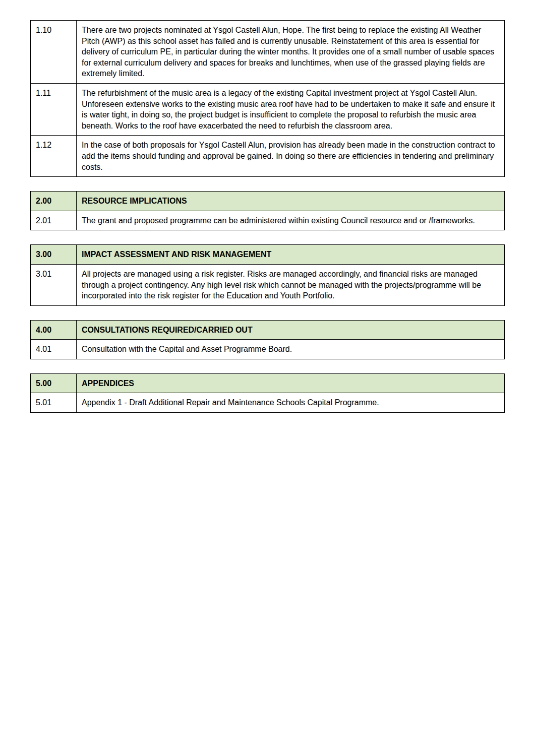| 1.10 | There are two projects nominated at Ysgol Castell Alun, Hope. The first being to replace the existing All Weather Pitch (AWP) as this school asset has failed and is currently unusable. Reinstatement of this area is essential for delivery of curriculum PE, in particular during the winter months. It provides one of a small number of usable spaces for external curriculum delivery and spaces for breaks and lunchtimes, when use of the grassed playing fields are extremely limited. |
| 1.11 | The refurbishment of the music area is a legacy of the existing Capital investment project at Ysgol Castell Alun. Unforeseen extensive works to the existing music area roof have had to be undertaken to make it safe and ensure it is water tight, in doing so, the project budget is insufficient to complete the proposal to refurbish the music area beneath. Works to the roof have exacerbated the need to refurbish the classroom area. |
| 1.12 | In the case of both proposals for Ysgol Castell Alun, provision has already been made in the construction contract to add the items should funding and approval be gained. In doing so there are efficiencies in tendering and preliminary costs. |
| 2.00 | RESOURCE IMPLICATIONS |
| 2.01 | The grant and proposed programme can be administered within existing Council resource and or /frameworks. |
| 3.00 | IMPACT ASSESSMENT AND RISK MANAGEMENT |
| 3.01 | All projects are managed using a risk register. Risks are managed accordingly, and financial risks are managed through a project contingency. Any high level risk which cannot be managed with the projects/programme will be incorporated into the risk register for the Education and Youth Portfolio. |
| 4.00 | CONSULTATIONS REQUIRED/CARRIED OUT |
| 4.01 | Consultation with the Capital and Asset Programme Board. |
| 5.00 | APPENDICES |
| 5.01 | Appendix 1 - Draft Additional Repair and Maintenance Schools Capital Programme. |